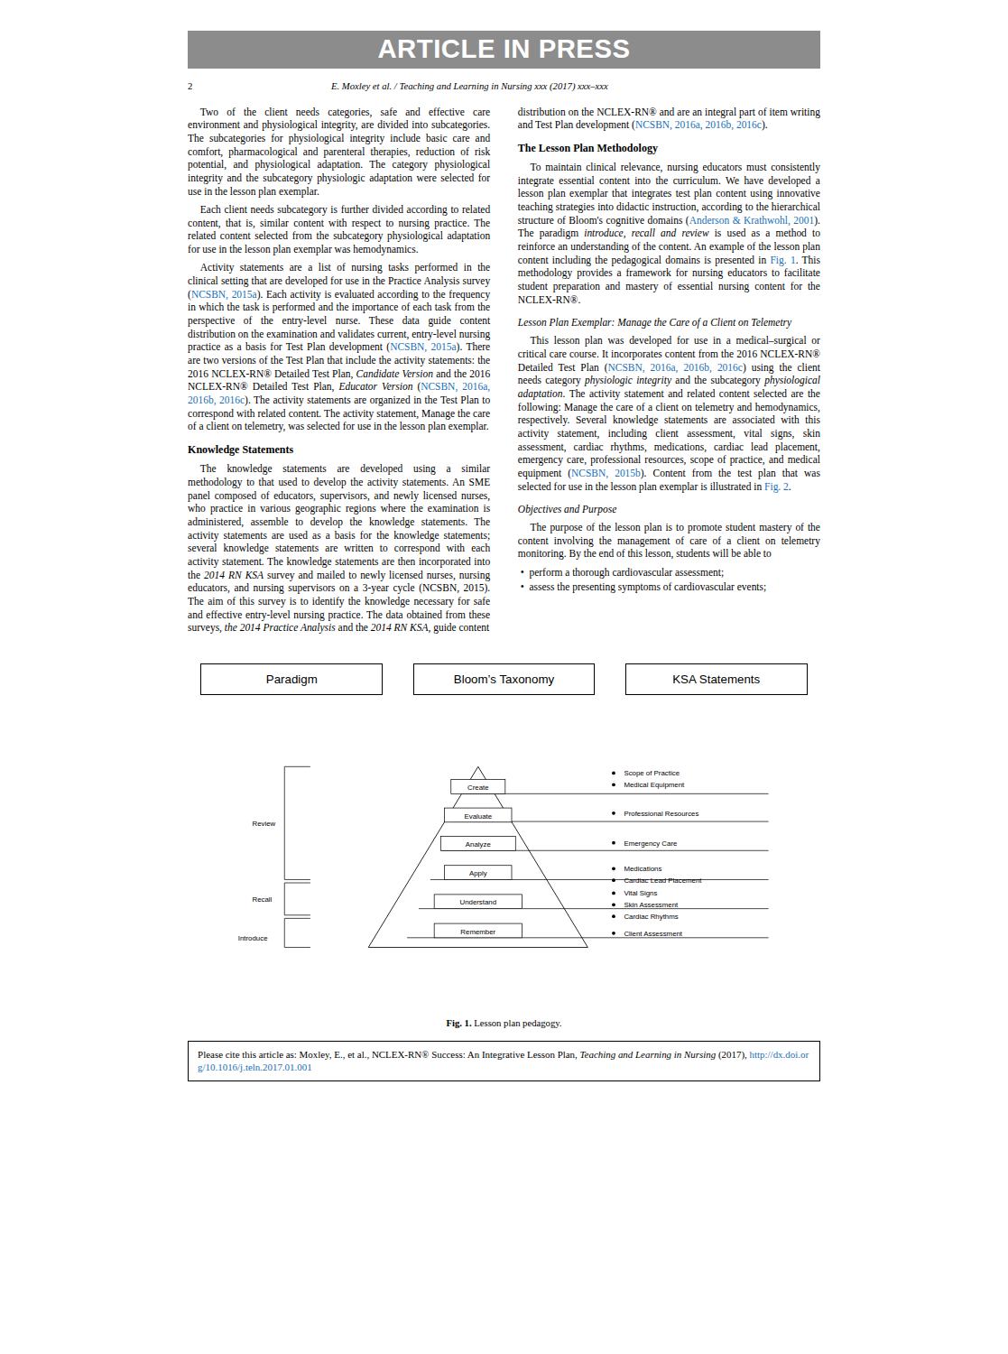ARTICLE IN PRESS
2 E. Moxley et al. / Teaching and Learning in Nursing xxx (2017) xxx–xxx
Two of the client needs categories, safe and effective care environment and physiological integrity, are divided into subcategories. The subcategories for physiological integrity include basic care and comfort, pharmacological and parenteral therapies, reduction of risk potential, and physiological adaptation. The category physiological integrity and the subcategory physiologic adaptation were selected for use in the lesson plan exemplar.
Each client needs subcategory is further divided according to related content, that is, similar content with respect to nursing practice. The related content selected from the subcategory physiological adaptation for use in the lesson plan exemplar was hemodynamics.
Activity statements are a list of nursing tasks performed in the clinical setting that are developed for use in the Practice Analysis survey (NCSBN, 2015a). Each activity is evaluated according to the frequency in which the task is performed and the importance of each task from the perspective of the entry-level nurse. These data guide content distribution on the examination and validates current, entry-level nursing practice as a basis for Test Plan development (NCSBN, 2015a). There are two versions of the Test Plan that include the activity statements: the 2016 NCLEX-RN® Detailed Test Plan, Candidate Version and the 2016 NCLEX-RN® Detailed Test Plan, Educator Version (NCSBN, 2016a, 2016b, 2016c). The activity statements are organized in the Test Plan to correspond with related content. The activity statement, Manage the care of a client on telemetry, was selected for use in the lesson plan exemplar.
Knowledge Statements
The knowledge statements are developed using a similar methodology to that used to develop the activity statements. An SME panel composed of educators, supervisors, and newly licensed nurses, who practice in various geographic regions where the examination is administered, assemble to develop the knowledge statements. The activity statements are used as a basis for the knowledge statements; several knowledge statements are written to correspond with each activity statement. The knowledge statements are then incorporated into the 2014 RN KSA survey and mailed to newly licensed nurses, nursing educators, and nursing supervisors on a 3-year cycle (NCSBN, 2015). The aim of this survey is to identify the knowledge necessary for safe and effective entry-level nursing practice. The data obtained from these surveys, the 2014 Practice Analysis and the 2014 RN KSA, guide content
distribution on the NCLEX-RN® and are an integral part of item writing and Test Plan development (NCSBN, 2016a, 2016b, 2016c).
The Lesson Plan Methodology
To maintain clinical relevance, nursing educators must consistently integrate essential content into the curriculum. We have developed a lesson plan exemplar that integrates test plan content using innovative teaching strategies into didactic instruction, according to the hierarchical structure of Bloom's cognitive domains (Anderson & Krathwohl, 2001). The paradigm introduce, recall and review is used as a method to reinforce an understanding of the content. An example of the lesson plan content including the pedagogical domains is presented in Fig. 1. This methodology provides a framework for nursing educators to facilitate student preparation and mastery of essential nursing content for the NCLEX-RN®.
Lesson Plan Exemplar: Manage the Care of a Client on Telemetry
This lesson plan was developed for use in a medical–surgical or critical care course. It incorporates content from the 2016 NCLEX-RN® Detailed Test Plan (NCSBN, 2016a, 2016b, 2016c) using the client needs category physiologic integrity and the subcategory physiological adaptation. The activity statement and related content selected are the following: Manage the care of a client on telemetry and hemodynamics, respectively. Several knowledge statements are associated with this activity statement, including client assessment, vital signs, skin assessment, cardiac rhythms, medications, cardiac lead placement, emergency care, professional resources, scope of practice, and medical equipment (NCSBN, 2015b). Content from the test plan that was selected for use in the lesson plan exemplar is illustrated in Fig. 2.
Objectives and Purpose
The purpose of the lesson plan is to promote student mastery of the content involving the management of care of a client on telemetry monitoring. By the end of this lesson, students will be able to
perform a thorough cardiovascular assessment;
assess the presenting symptoms of cardiovascular events;
Paradigm
Bloom’s Taxonomy
KSA Statements
Create Evaluate Analyze Apply Understand Remember Review Recall Introduce Scope of Practice Medical Equipment Professional Resources Emergency Care Medications Cardiac Lead Placement Vital Signs Skin Assessment Cardiac Rhythms Client Assessment
Fig. 1. Lesson plan pedagogy.
Please cite this article as: Moxley, E., et al., NCLEX-RN® Success: An Integrative Lesson Plan, Teaching and Learning in Nursing (2017), http://dx.doi.org/10.1016/j.teln.2017.01.001